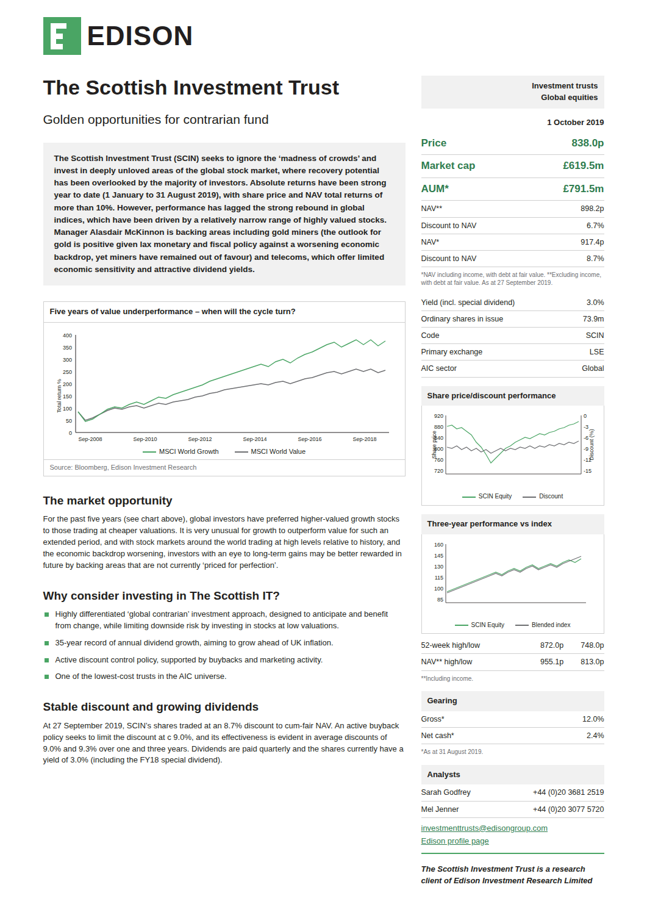EDISON
The Scottish Investment Trust
Golden opportunities for contrarian fund
The Scottish Investment Trust (SCIN) seeks to ignore the ‘madness of crowds’ and invest in deeply unloved areas of the global stock market, where recovery potential has been overlooked by the majority of investors. Absolute returns have been strong year to date (1 January to 31 August 2019), with share price and NAV total returns of more than 10%. However, performance has lagged the strong rebound in global indices, which have been driven by a relatively narrow range of highly valued stocks. Manager Alasdair McKinnon is backing areas including gold miners (the outlook for gold is positive given lax monetary and fiscal policy against a worsening economic backdrop, yet miners have remained out of favour) and telecoms, which offer limited economic sensitivity and attractive dividend yields.
Five years of value underperformance – when will the cycle turn?
400 350 300 250 200 150 100 50 0 Total return % Sep-2008 Sep-2010 Sep-2012 Sep-2014 Sep-2016 Sep-2018
MSCI World Growth MSCI World Value
Source: Bloomberg, Edison Investment Research
The market opportunity
For the past five years (see chart above), global investors have preferred higher-valued growth stocks to those trading at cheaper valuations. It is very unusual for growth to outperform value for such an extended period, and with stock markets around the world trading at high levels relative to history, and the economic backdrop worsening, investors with an eye to long-term gains may be better rewarded in future by backing areas that are not currently ‘priced for perfection’.
Why consider investing in The Scottish IT?
Highly differentiated ‘global contrarian’ investment approach, designed to anticipate and benefit from change, while limiting downside risk by investing in stocks at low valuations.
35-year record of annual dividend growth, aiming to grow ahead of UK inflation.
Active discount control policy, supported by buybacks and marketing activity.
One of the lowest-cost trusts in the AIC universe.
Stable discount and growing dividends
At 27 September 2019, SCIN’s shares traded at an 8.7% discount to cum-fair NAV. An active buyback policy seeks to limit the discount at c 9.0%, and its effectiveness is evident in average discounts of 9.0% and 9.3% over one and three years. Dividends are paid quarterly and the shares currently have a yield of 3.0% (including the FY18 special dividend).
Investment trusts
Global equities
1 October 2019
| Price | 838.0p |
| Market cap | £619.5m |
| AUM* | £791.5m |
| NAV** | 898.2p |
| Discount to NAV | 6.7% |
| NAV* | 917.4p |
| Discount to NAV | 8.7% |
*NAV including income, with debt at fair value. **Excluding income, with debt at fair value. As at 27 September 2019.
| Yield (incl. special dividend) | 3.0% |
| Ordinary shares in issue | 73.9m |
| Code | SCIN |
| Primary exchange | LSE |
| AIC sector | Global |
Share price/discount performance
920 880 840 800 760 720 0 -3 -6 -9 -12 -15 Share price Discount (%)
SCIN Equity Discount
Three-year performance vs index
160 145 130 115 100 85
SCIN Equity Blended index
| 52-week high/low | 872.0p | 748.0p |
| NAV** high/low | 955.1p | 813.0p |
**Including income.
Gearing
| Gross* | 12.0% |
| Net cash* | 2.4% |
*As at 31 August 2019.
Analysts
| Sarah Godfrey | +44 (0)20 3681 2519 |
| Mel Jenner | +44 (0)20 3077 5720 |
investmenttrusts@edisongroup.com
Edison profile page
The Scottish Investment Trust is a research client of Edison Investment Research Limited